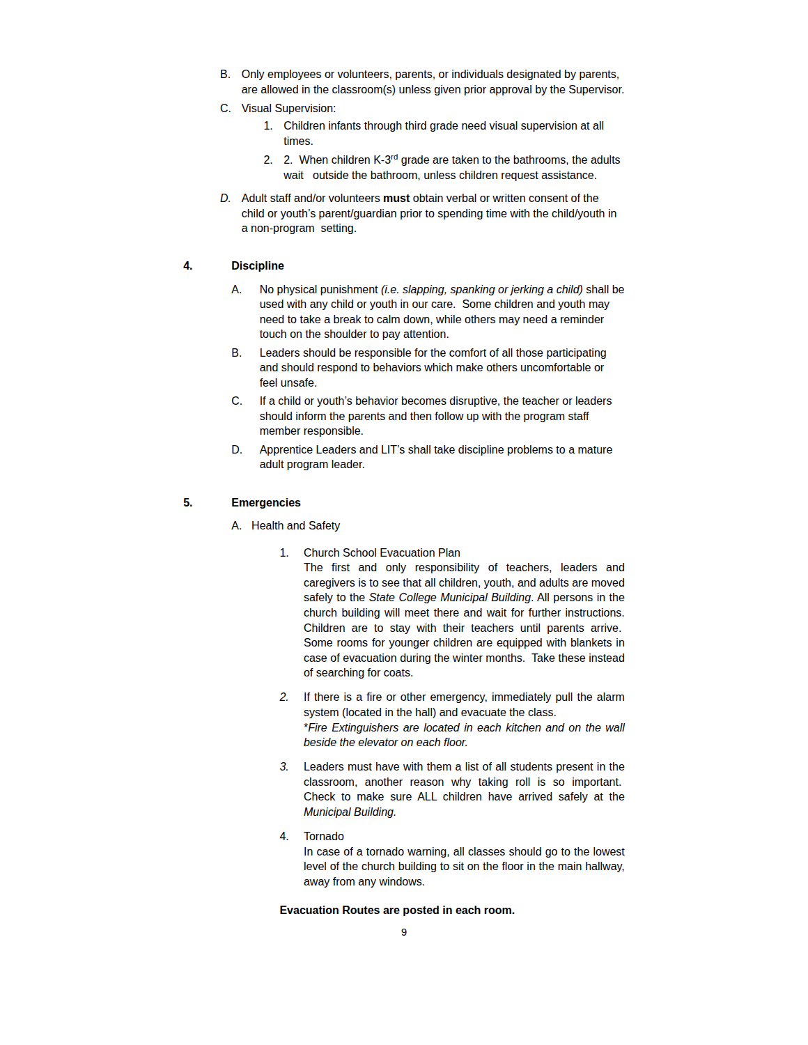B. Only employees or volunteers, parents, or individuals designated by parents, are allowed in the classroom(s) unless given prior approval by the Supervisor.
C. Visual Supervision:
1. Children infants through third grade need visual supervision at all times.
2. 2. When children K-3rd grade are taken to the bathrooms, the adults wait outside the bathroom, unless children request assistance.
D. Adult staff and/or volunteers must obtain verbal or written consent of the child or youth’s parent/guardian prior to spending time with the child/youth in a non-program setting.
4. Discipline
A. No physical punishment (i.e. slapping, spanking or jerking a child) shall be used with any child or youth in our care. Some children and youth may need to take a break to calm down, while others may need a reminder touch on the shoulder to pay attention.
B. Leaders should be responsible for the comfort of all those participating and should respond to behaviors which make others uncomfortable or feel unsafe.
C. If a child or youth’s behavior becomes disruptive, the teacher or leaders should inform the parents and then follow up with the program staff member responsible.
D. Apprentice Leaders and LIT’s shall take discipline problems to a mature adult program leader.
5. Emergencies
A. Health and Safety
1. Church School Evacuation Plan
The first and only responsibility of teachers, leaders and caregivers is to see that all children, youth, and adults are moved safely to the State College Municipal Building. All persons in the church building will meet there and wait for further instructions. Children are to stay with their teachers until parents arrive. Some rooms for younger children are equipped with blankets in case of evacuation during the winter months. Take these instead of searching for coats.
2. If there is a fire or other emergency, immediately pull the alarm system (located in the hall) and evacuate the class.
*Fire Extinguishers are located in each kitchen and on the wall beside the elevator on each floor.
3. Leaders must have with them a list of all students present in the classroom, another reason why taking roll is so important. Check to make sure ALL children have arrived safely at the Municipal Building.
4. Tornado
In case of a tornado warning, all classes should go to the lowest level of the church building to sit on the floor in the main hallway, away from any windows.
Evacuation Routes are posted in each room.
9